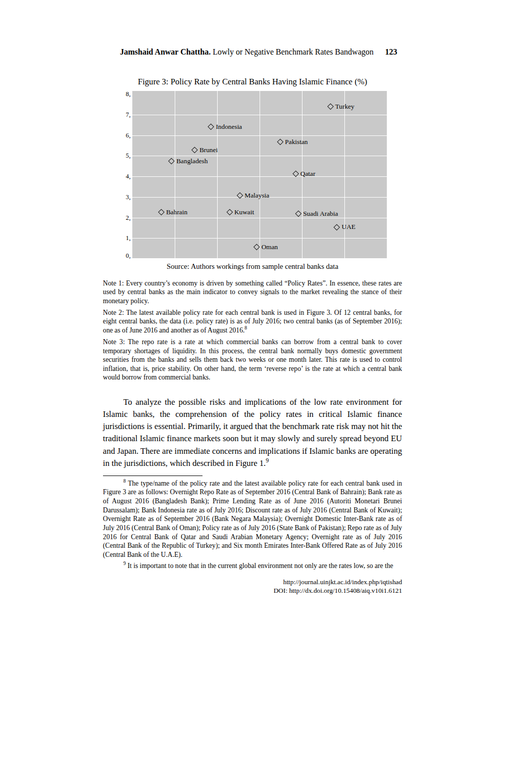Jamshaid Anwar Chattha. Lowly or Negative Benchmark Rates Bandwagon
123
Figure 3: Policy Rate by Central Banks Having Islamic Finance (%)
8, 7, 6, 5, 4, 3, 2, 1, 0,
Turkey
Indonesia
Pakistan
Brunei
Bangladesh
Qatar
Malaysia
Bahrain
Kuwait
Suadi Arabia
UAE
Oman
Source: Authors workings from sample central banks data
Note 1: Every country’s economy is driven by something called “Policy Rates”. In essence, these rates are used by central banks as the main indicator to convey signals to the market revealing the stance of their monetary policy.
Note 2: The latest available policy rate for each central bank is used in Figure 3. Of 12 central banks, for eight central banks, the data (i.e. policy rate) is as of July 2016; two central banks (as of September 2016); one as of June 2016 and another as of August 2016.8
Note 3: The repo rate is a rate at which commercial banks can borrow from a central bank to cover temporary shortages of liquidity. In this process, the central bank normally buys domestic government securities from the banks and sells them back two weeks or one month later. This rate is used to control inflation, that is, price stability. On other hand, the term ‘reverse repo’ is the rate at which a central bank would borrow from commercial banks.
To analyze the possible risks and implications of the low rate environment for Islamic banks, the comprehension of the policy rates in critical Islamic finance jurisdictions is essential. Primarily, it argued that the benchmark rate risk may not hit the traditional Islamic finance markets soon but it may slowly and surely spread beyond EU and Japan. There are immediate concerns and implications if Islamic banks are operating in the jurisdictions, which described in Figure 1.9
8 The type/name of the policy rate and the latest available policy rate for each central bank used in Figure 3 are as follows: Overnight Repo Rate as of September 2016 (Central Bank of Bahrain); Bank rate as of August 2016 (Bangladesh Bank); Prime Lending Rate as of June 2016 (Autoriti Monetari Brunei Darussalam); Bank Indonesia rate as of July 2016; Discount rate as of July 2016 (Central Bank of Kuwait); Overnight Rate as of September 2016 (Bank Negara Malaysia); Overnight Domestic Inter-Bank rate as of July 2016 (Central Bank of Oman); Policy rate as of July 2016 (State Bank of Pakistan); Repo rate as of July 2016 for Central Bank of Qatar and Saudi Arabian Monetary Agency; Overnight rate as of July 2016 (Central Bank of the Republic of Turkey); and Six month Emirates Inter-Bank Offered Rate as of July 2016 (Central Bank of the U.A.E).
9 It is important to note that in the current global environment not only are the rates low, so are the
http://journal.uinjkt.ac.id/index.php/iqtishad
DOI: http://dx.doi.org/10.15408/aiq.v10i1.6121